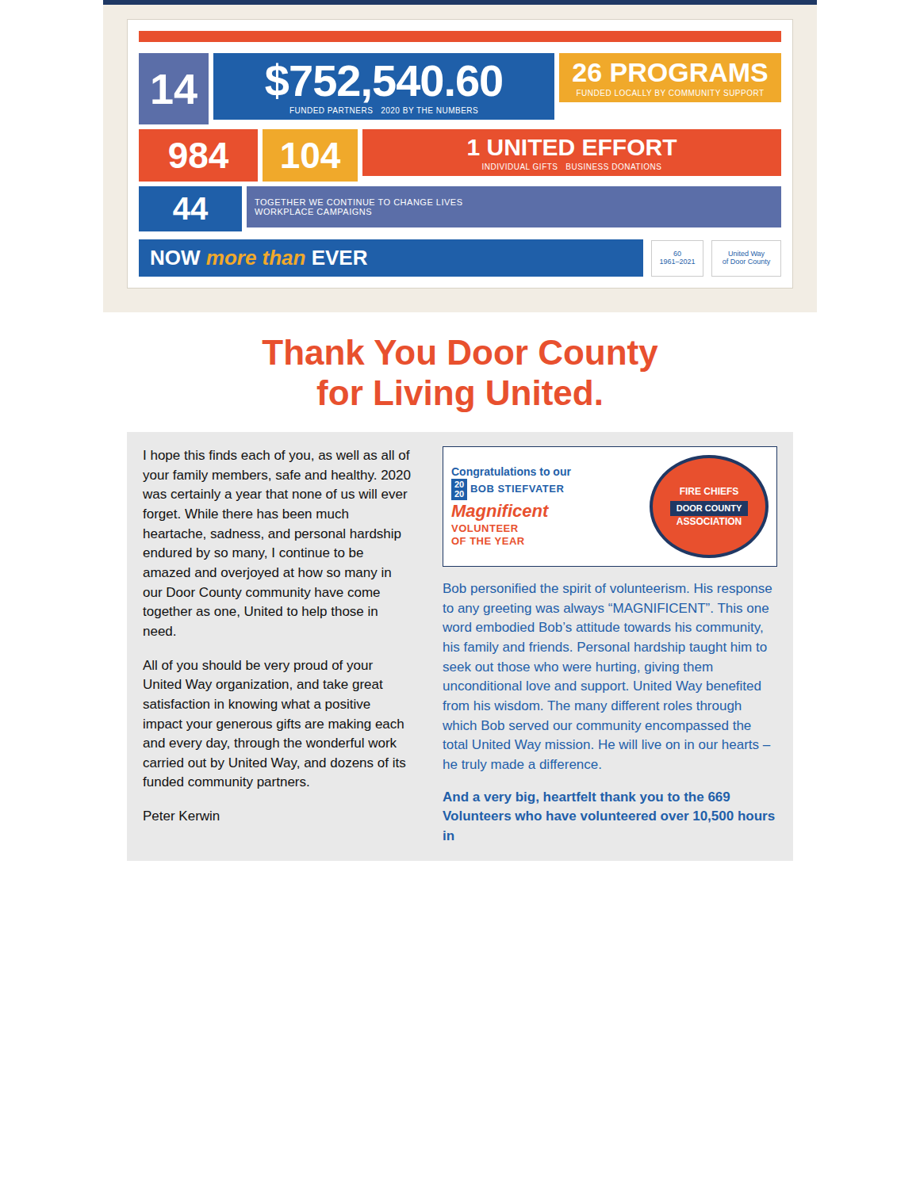14
$752,540.60 Funded Partners 2020 By The Numbers
26 PROGRAMS Funded locally by community support
984
104
1 UNITED EFFORT Individual Gifts Business Donations
44
Together we continue to change lives
Workplace Campaigns
NOW more than EVER
60
1961–2021
United Way
of Door County
Thank You Door County
for Living United.
I hope this finds each of you, as well as all of your family members, safe and healthy. 2020 was certainly a year that none of us will ever forget. While there has been much heartache, sadness, and personal hardship endured by so many, I continue to be amazed and overjoyed at how so many in our Door County community have come together as one, United to help those in need.
All of you should be very proud of your United Way organization, and take great satisfaction in knowing what a positive impact your generous gifts are making each and every day, through the wonderful work carried out by United Way, and dozens of its funded community partners.
Peter Kerwin
Congratulations to our
20
20 BOB STIEFVATER Magnificent VOLUNTEER
OF THE YEAR
FIRE CHIEFS DOOR COUNTY ASSOCIATION
Bob personified the spirit of volunteerism. His response to any greeting was always “MAGNIFICENT”. This one word embodied Bob’s attitude towards his community, his family and friends. Personal hardship taught him to seek out those who were hurting, giving them unconditional love and support. United Way benefited from his wisdom. The many different roles through which Bob served our community encompassed the total United Way mission. He will live on in our hearts – he truly made a difference.
And a very big, heartfelt thank you to the 669 Volunteers who have volunteered over 10,500 hours in